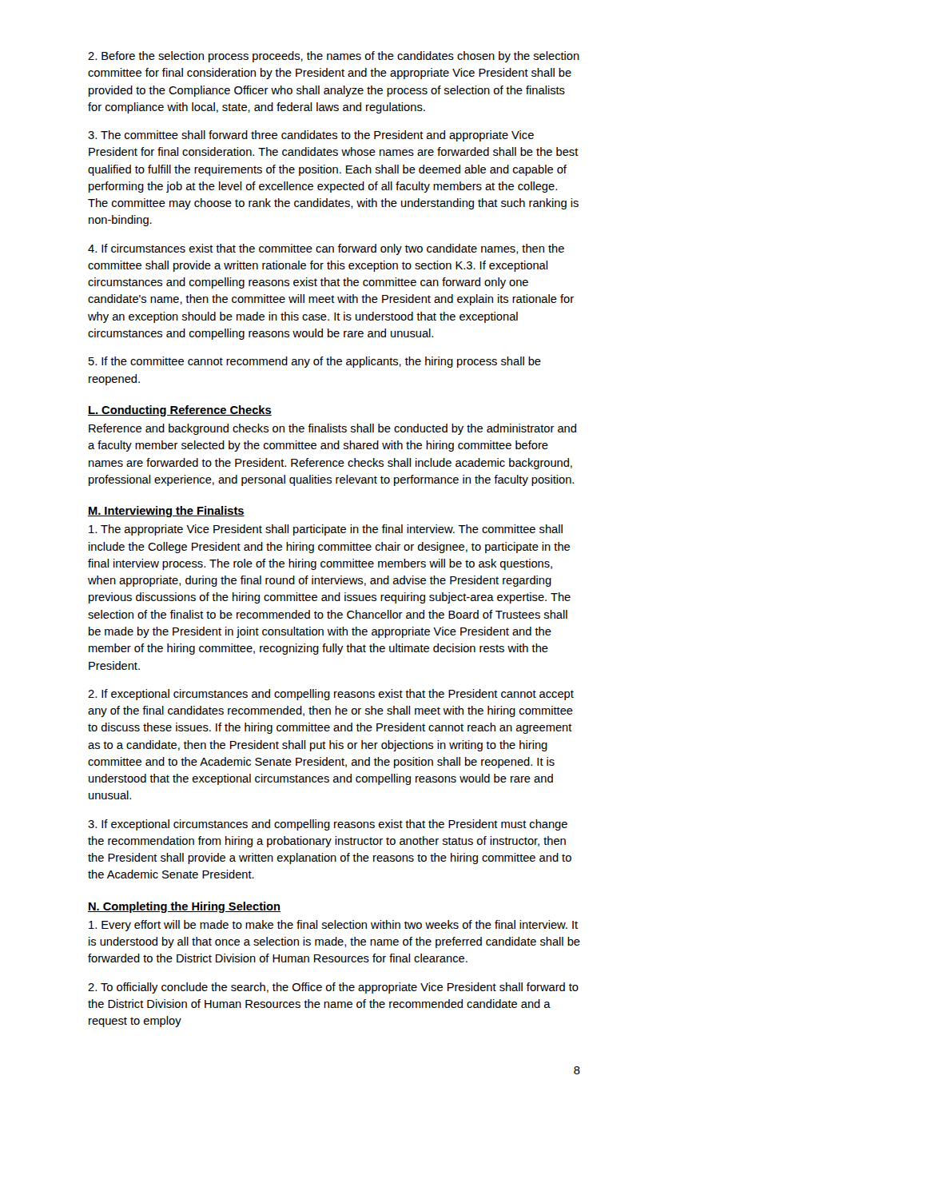2. Before the selection process proceeds, the names of the candidates chosen by the selection committee for final consideration by the President and the appropriate Vice President shall be provided to the Compliance Officer who shall analyze the process of selection of the finalists for compliance with local, state, and federal laws and regulations.
3. The committee shall forward three candidates to the President and appropriate Vice President for final consideration. The candidates whose names are forwarded shall be the best qualified to fulfill the requirements of the position. Each shall be deemed able and capable of performing the job at the level of excellence expected of all faculty members at the college. The committee may choose to rank the candidates, with the understanding that such ranking is non-binding.
4. If circumstances exist that the committee can forward only two candidate names, then the committee shall provide a written rationale for this exception to section K.3. If exceptional circumstances and compelling reasons exist that the committee can forward only one candidate's name, then the committee will meet with the President and explain its rationale for why an exception should be made in this case. It is understood that the exceptional circumstances and compelling reasons would be rare and unusual.
5. If the committee cannot recommend any of the applicants, the hiring process shall be reopened.
L. Conducting Reference Checks
Reference and background checks on the finalists shall be conducted by the administrator and a faculty member selected by the committee and shared with the hiring committee before names are forwarded to the President. Reference checks shall include academic background, professional experience, and personal qualities relevant to performance in the faculty position.
M. Interviewing the Finalists
1. The appropriate Vice President shall participate in the final interview. The committee shall include the College President and the hiring committee chair or designee, to participate in the final interview process. The role of the hiring committee members will be to ask questions, when appropriate, during the final round of interviews, and advise the President regarding previous discussions of the hiring committee and issues requiring subject-area expertise. The selection of the finalist to be recommended to the Chancellor and the Board of Trustees shall be made by the President in joint consultation with the appropriate Vice President and the member of the hiring committee, recognizing fully that the ultimate decision rests with the President.
2. If exceptional circumstances and compelling reasons exist that the President cannot accept any of the final candidates recommended, then he or she shall meet with the hiring committee to discuss these issues. If the hiring committee and the President cannot reach an agreement as to a candidate, then the President shall put his or her objections in writing to the hiring committee and to the Academic Senate President, and the position shall be reopened. It is understood that the exceptional circumstances and compelling reasons would be rare and unusual.
3. If exceptional circumstances and compelling reasons exist that the President must change the recommendation from hiring a probationary instructor to another status of instructor, then the President shall provide a written explanation of the reasons to the hiring committee and to the Academic Senate President.
N. Completing the Hiring Selection
1. Every effort will be made to make the final selection within two weeks of the final interview. It is understood by all that once a selection is made, the name of the preferred candidate shall be forwarded to the District Division of Human Resources for final clearance.
2. To officially conclude the search, the Office of the appropriate Vice President shall forward to the District Division of Human Resources the name of the recommended candidate and a request to employ
8